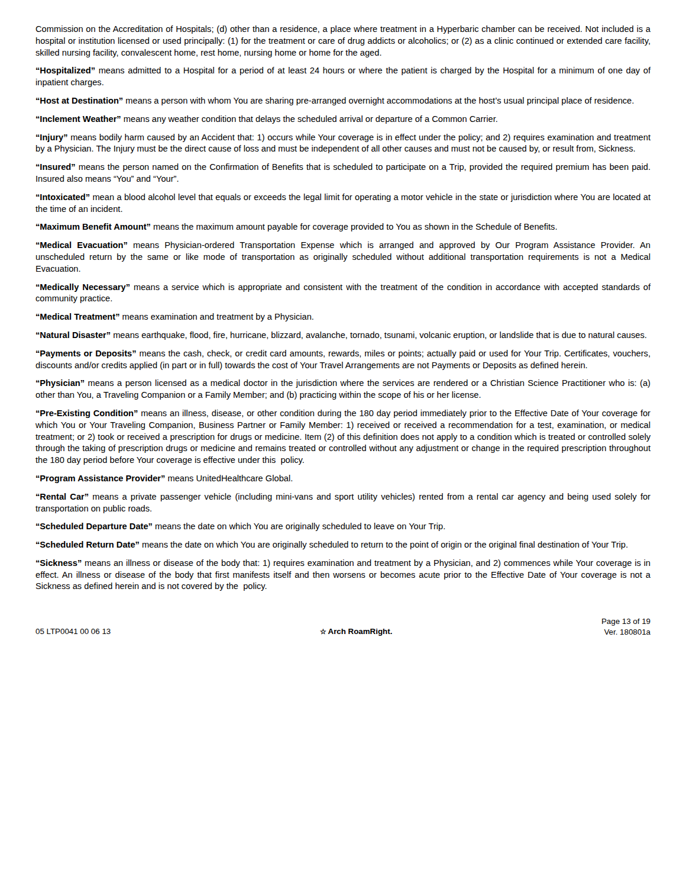Commission on the Accreditation of Hospitals; (d) other than a residence, a place where treatment in a Hyperbaric chamber can be received. Not included is a hospital or institution licensed or used principally: (1) for the treatment or care of drug addicts or alcoholics; or (2) as a clinic continued or extended care facility, skilled nursing facility, convalescent home, rest home, nursing home or home for the aged.
“Hospitalized” means admitted to a Hospital for a period of at least 24 hours or where the patient is charged by the Hospital for a minimum of one day of inpatient charges.
“Host at Destination” means a person with whom You are sharing pre-arranged overnight accommodations at the host’s usual principal place of residence.
“Inclement Weather” means any weather condition that delays the scheduled arrival or departure of a Common Carrier.
“Injury” means bodily harm caused by an Accident that: 1) occurs while Your coverage is in effect under the policy; and 2) requires examination and treatment by a Physician. The Injury must be the direct cause of loss and must be independent of all other causes and must not be caused by, or result from, Sickness.
“Insured” means the person named on the Confirmation of Benefits that is scheduled to participate on a Trip, provided the required premium has been paid. Insured also means “You” and “Your”.
“Intoxicated” mean a blood alcohol level that equals or exceeds the legal limit for operating a motor vehicle in the state or jurisdiction where You are located at the time of an incident.
“Maximum Benefit Amount” means the maximum amount payable for coverage provided to You as shown in the Schedule of Benefits.
“Medical Evacuation” means Physician-ordered Transportation Expense which is arranged and approved by Our Program Assistance Provider. An unscheduled return by the same or like mode of transportation as originally scheduled without additional transportation requirements is not a Medical Evacuation.
“Medically Necessary” means a service which is appropriate and consistent with the treatment of the condition in accordance with accepted standards of community practice.
“Medical Treatment” means examination and treatment by a Physician.
“Natural Disaster” means earthquake, flood, fire, hurricane, blizzard, avalanche, tornado, tsunami, volcanic eruption, or landslide that is due to natural causes.
“Payments or Deposits” means the cash, check, or credit card amounts, rewards, miles or points; actually paid or used for Your Trip. Certificates, vouchers, discounts and/or credits applied (in part or in full) towards the cost of Your Travel Arrangements are not Payments or Deposits as defined herein.
“Physician” means a person licensed as a medical doctor in the jurisdiction where the services are rendered or a Christian Science Practitioner who is: (a) other than You, a Traveling Companion or a Family Member; and (b) practicing within the scope of his or her license.
“Pre-Existing Condition” means an illness, disease, or other condition during the 180 day period immediately prior to the Effective Date of Your coverage for which You or Your Traveling Companion, Business Partner or Family Member: 1) received or received a recommendation for a test, examination, or medical treatment; or 2) took or received a prescription for drugs or medicine. Item (2) of this definition does not apply to a condition which is treated or controlled solely through the taking of prescription drugs or medicine and remains treated or controlled without any adjustment or change in the required prescription throughout the 180 day period before Your coverage is effective under this policy.
“Program Assistance Provider” means UnitedHealthcare Global.
“Rental Car” means a private passenger vehicle (including mini-vans and sport utility vehicles) rented from a rental car agency and being used solely for transportation on public roads.
“Scheduled Departure Date” means the date on which You are originally scheduled to leave on Your Trip.
“Scheduled Return Date” means the date on which You are originally scheduled to return to the point of origin or the original final destination of Your Trip.
“Sickness” means an illness or disease of the body that: 1) requires examination and treatment by a Physician, and 2) commences while Your coverage is in effect. An illness or disease of the body that first manifests itself and then worsens or becomes acute prior to the Effective Date of Your coverage is not a Sickness as defined herein and is not covered by the policy.
05 LTP0041 00 06 13
☆ Arch RoamRight.
Page 13 of 19
Ver. 180801a